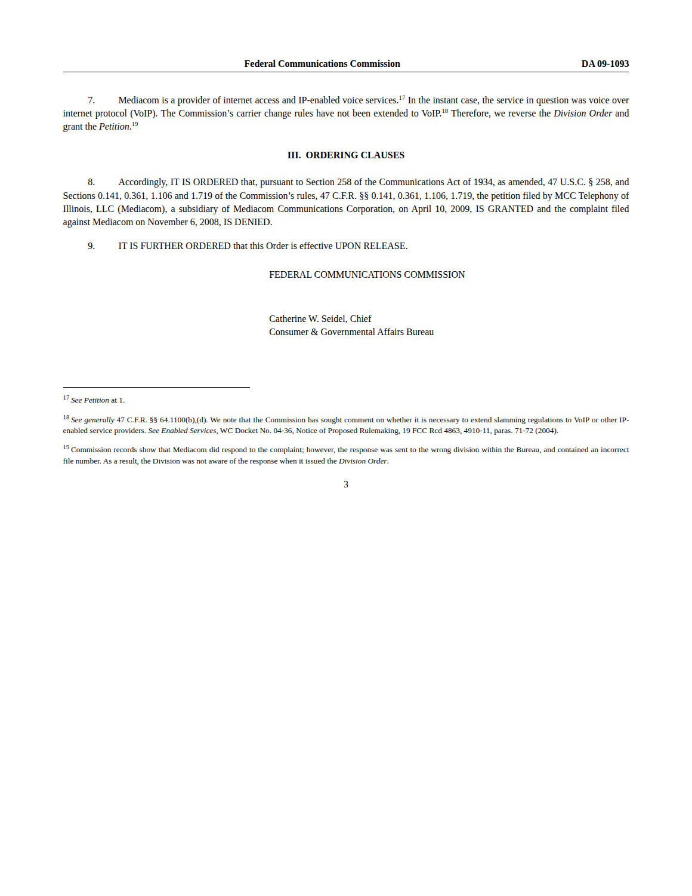Federal Communications Commission DA 09-1093
7. Mediacom is a provider of internet access and IP-enabled voice services.17 In the instant case, the service in question was voice over internet protocol (VoIP). The Commission’s carrier change rules have not been extended to VoIP.18 Therefore, we reverse the Division Order and grant the Petition.19
III. ORDERING CLAUSES
8. Accordingly, IT IS ORDERED that, pursuant to Section 258 of the Communications Act of 1934, as amended, 47 U.S.C. § 258, and Sections 0.141, 0.361, 1.106 and 1.719 of the Commission’s rules, 47 C.F.R. §§ 0.141, 0.361, 1.106, 1.719, the petition filed by MCC Telephony of Illinois, LLC (Mediacom), a subsidiary of Mediacom Communications Corporation, on April 10, 2009, IS GRANTED and the complaint filed against Mediacom on November 6, 2008, IS DENIED.
9. IT IS FURTHER ORDERED that this Order is effective UPON RELEASE.
FEDERAL COMMUNICATIONS COMMISSION
Catherine W. Seidel, Chief
Consumer & Governmental Affairs Bureau
17 See Petition at 1.
18 See generally 47 C.F.R. §§ 64.1100(b),(d). We note that the Commission has sought comment on whether it is necessary to extend slamming regulations to VoIP or other IP-enabled service providers. See Enabled Services, WC Docket No. 04-36, Notice of Proposed Rulemaking, 19 FCC Rcd 4863, 4910-11, paras. 71-72 (2004).
19 Commission records show that Mediacom did respond to the complaint; however, the response was sent to the wrong division within the Bureau, and contained an incorrect file number. As a result, the Division was not aware of the response when it issued the Division Order.
3